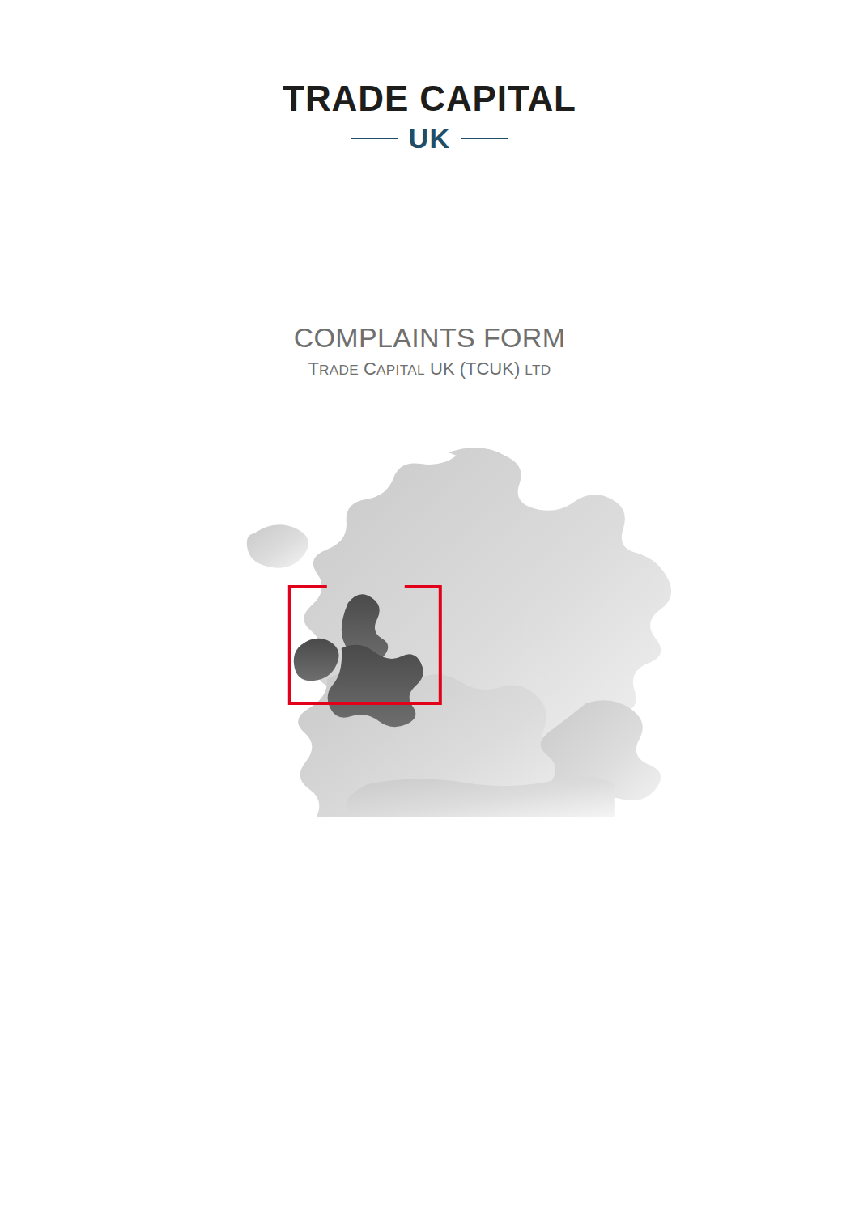TRADE CAPITAL
UK
COMPLAINTS FORM
Trade Capital UK (TCUK) ltd